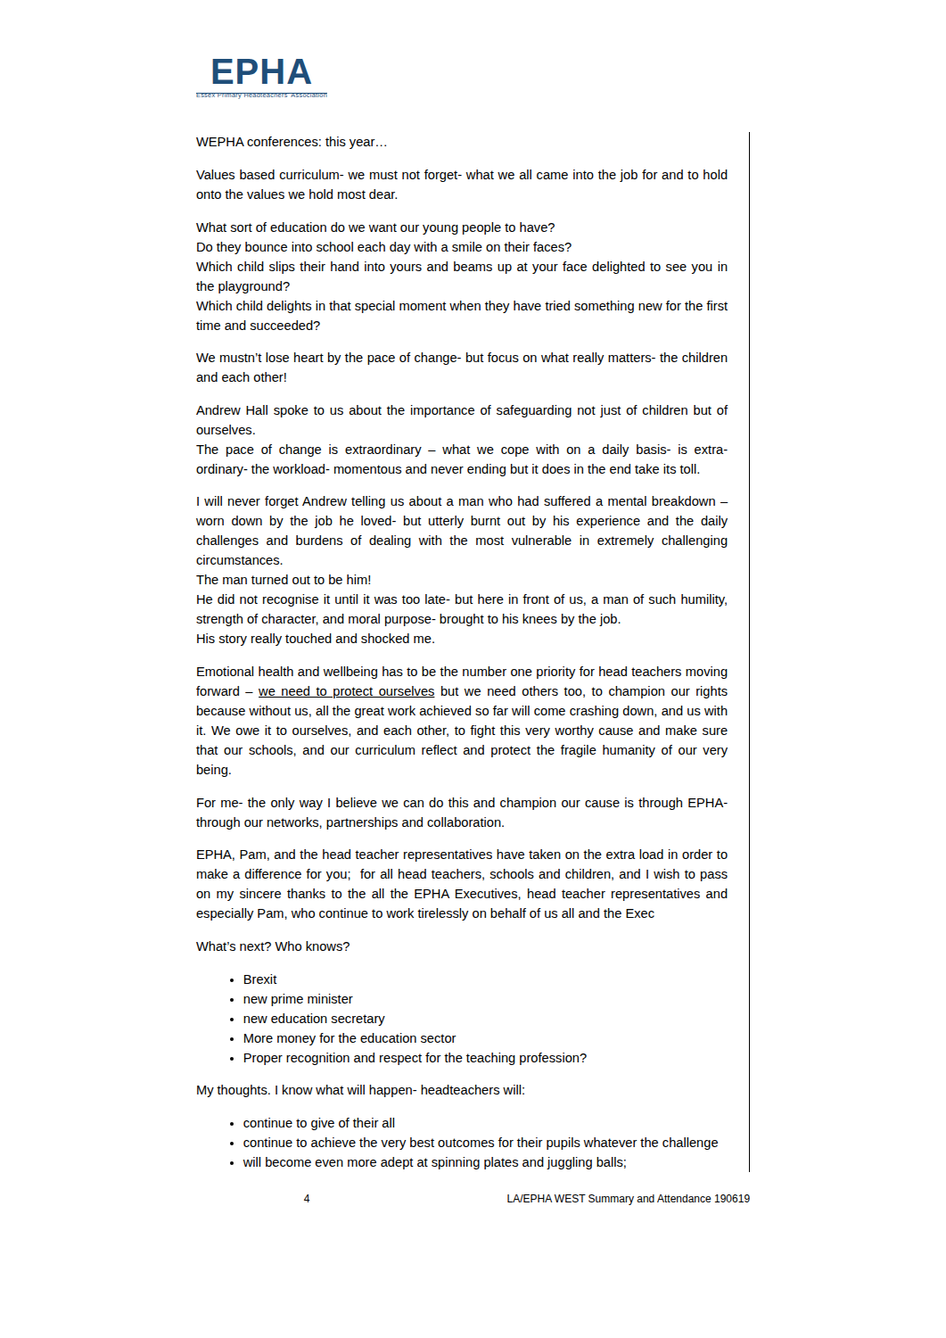EPHA
Essex Primary Headteachers' Association
WEPHA conferences: this year…
Values based curriculum- we must not forget- what we all came into the job for and to hold onto the values we hold most dear.
What sort of education do we want our young people to have?
Do they bounce into school each day with a smile on their faces?
Which child slips their hand into yours and beams up at your face delighted to see you in the playground?
Which child delights in that special moment when they have tried something new for the first time and succeeded?
We mustn’t lose heart by the pace of change- but focus on what really matters- the children and each other!
Andrew Hall spoke to us about the importance of safeguarding not just of children but of ourselves.
The pace of change is extraordinary – what we cope with on a daily basis- is extra- ordinary- the workload- momentous and never ending but it does in the end take its toll.
I will never forget Andrew telling us about a man who had suffered a mental breakdown – worn down by the job he loved- but utterly burnt out by his experience and the daily challenges and burdens of dealing with the most vulnerable in extremely challenging circumstances.
The man turned out to be him!
He did not recognise it until it was too late- but here in front of us, a man of such humility, strength of character, and moral purpose- brought to his knees by the job.
His story really touched and shocked me.
Emotional health and wellbeing has to be the number one priority for head teachers moving forward – we need to protect ourselves but we need others too, to champion our rights because without us, all the great work achieved so far will come crashing down, and us with it. We owe it to ourselves, and each other, to fight this very worthy cause and make sure that our schools, and our curriculum reflect and protect the fragile humanity of our very being.
For me- the only way I believe we can do this and champion our cause is through EPHA- through our networks, partnerships and collaboration.
EPHA, Pam, and the head teacher representatives have taken on the extra load in order to make a difference for you; for all head teachers, schools and children, and I wish to pass on my sincere thanks to the all the EPHA Executives, head teacher representatives and especially Pam, who continue to work tirelessly on behalf of us all and the Exec
What’s next? Who knows?
Brexit
new prime minister
new education secretary
More money for the education sector
Proper recognition and respect for the teaching profession?
My thoughts. I know what will happen- headteachers will:
continue to give of their all
continue to achieve the very best outcomes for their pupils whatever the challenge
will become even more adept at spinning plates and juggling balls;
4 LA/EPHA WEST Summary and Attendance 190619